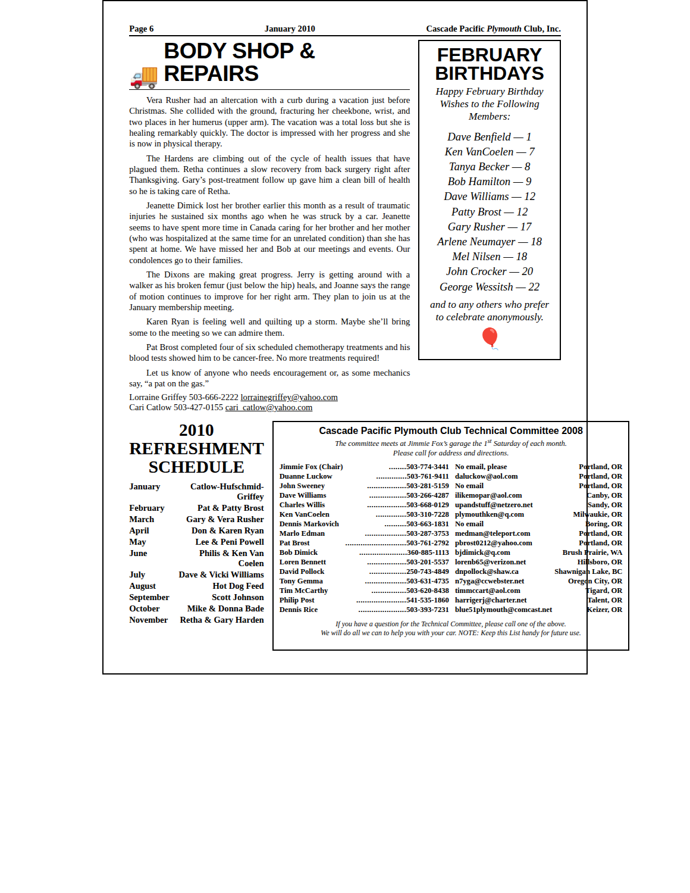Page 6
January 2010
Cascade Pacific Plymouth Club, Inc.
🚚
Body Shop & Repairs
Vera Rusher had an altercation with a curb during a vacation just before Christmas. She collided with the ground, fracturing her cheekbone, wrist, and two places in her humerus (upper arm). The vacation was a total loss but she is healing remarkably quickly. The doctor is impressed with her progress and she is now in physical therapy.
The Hardens are climbing out of the cycle of health issues that have plagued them. Retha continues a slow recovery from back surgery right after Thanksgiving. Gary’s post-treatment follow up gave him a clean bill of health so he is taking care of Retha.
Jeanette Dimick lost her brother earlier this month as a result of traumatic injuries he sustained six months ago when he was struck by a car. Jeanette seems to have spent more time in Canada caring for her brother and her mother (who was hospitalized at the same time for an unrelated condition) than she has spent at home. We have missed her and Bob at our meetings and events. Our condolences go to their families.
The Dixons are making great progress. Jerry is getting around with a walker as his broken femur (just below the hip) heals, and Joanne says the range of motion continues to improve for her right arm. They plan to join us at the January membership meeting.
Karen Ryan is feeling well and quilting up a storm. Maybe she’ll bring some to the meeting so we can admire them.
Pat Brost completed four of six scheduled chemotherapy treatments and his blood tests showed him to be cancer-free. No more treatments required!
Let us know of anyone who needs encouragement or, as some mechanics say, “a pat on the gas.”
Lorraine Griffey 503-666-2222 lorrainegriffey@yahoo.com
Cari Catlow 503-427-0155 cari_catlow@yahoo.com
February
Birthdays
Happy February Birthday Wishes to the Following Members:
Dave Benfield — 1
Ken VanCoelen — 7
Tanya Becker — 8
Bob Hamilton — 9
Dave Williams — 12
Patty Brost — 12
Gary Rusher — 17
Arlene Neumayer — 18
Mel Nilsen — 18
John Crocker — 20
George Wessitsh — 22
and to any others who prefer to celebrate anonymously.
🎈
2010
Refreshment
Schedule
| January | Catlow-Hufschmid-Griffey |
| February | Pat & Patty Brost |
| March | Gary & Vera Rusher |
| April | Don & Karen Ryan |
| May | Lee & Peni Powell |
| June | Philis & Ken Van Coelen |
| July | Dave & Vicki Williams |
| August | Hot Dog Feed |
| September | Scott Johnson |
| October | Mike & Donna Bade |
| November | Retha & Gary Harden |
Cascade Pacific Plymouth Club Technical Committee 2008
The committee meets at Jimmie Fox’s garage the 1st Saturday of each month.
Please call for address and directions.
| Jimmie Fox (Chair) | ........ 503-774-3441 | No email, please | Portland, OR |
| Duanne Luckow | .............. 503-761-9411 | daluckow@aol.com | Portland, OR |
| John Sweeney | .................. 503-281-5159 | No email | Portland, OR |
| Dave Williams | ................. 503-266-4287 | ilikemopar@aol.com | Canby, OR |
| Charles Willis | .................. 503-668-0129 | upandstuff@netzero.net | Sandy, OR |
| Ken VanCoelen | .............. 503-310-7228 | plymouthken@q.com | Milwaukie, OR |
| Dennis Markovich | .......... 503-663-1831 | No email | Boring, OR |
| Marlo Edman | ................... 503-287-3753 | medman@teleport.com | Portland, OR |
| Pat Brost | ............................ 503-761-2792 | pbrost0212@yahoo.com | Portland, OR |
| Bob Dimick | ...................... 360-885-1113 | bjdimick@q.com | Brush Prairie, WA |
| Loren Bennett | .................. 503-201-5537 | lorenb65@verizon.net | Hillsboro, OR |
| David Pollock | ................. 250-743-4849 | dnpollock@shaw.ca | Shawnigan Lake, BC |
| Tony Gemma | ................... 503-631-4735 | n7yga@ccwebster.net | Oregon City, OR |
| Tim McCarthy | ................ 503-620-8438 | timmccart@aol.com | Tigard, OR |
| Philip Post | ....................... 541-535-1860 | harrigerj@charter.net | Talent, OR |
| Dennis Rice | ...................... 503-393-7231 | blue51plymouth@comcast.net | Keizer, OR |
If you have a question for the Technical Committee, please call one of the above.
We will do all we can to help you with your car. NOTE: Keep this List handy for future use.